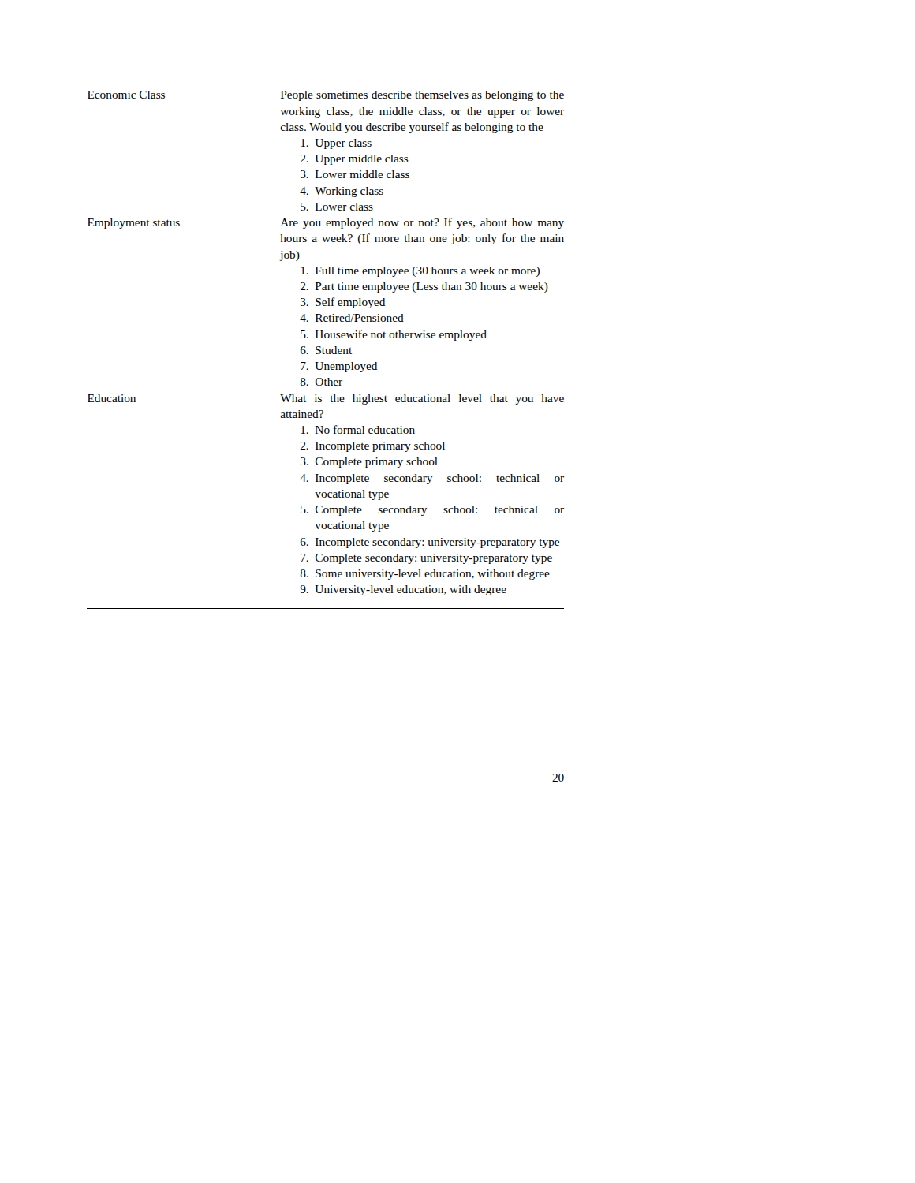| Economic Class | People sometimes describe themselves as belonging to the working class, the middle class, or the upper or lower class. Would you describe yourself as belonging to the Upper class Upper middle class Lower middle class Working class Lower class |
| Employment status | Are you employed now or not? If yes, about how many hours a week? (If more than one job: only for the main job) Full time employee (30 hours a week or more) Part time employee (Less than 30 hours a week) Self employed Retired/Pensioned Housewife not otherwise employed Student Unemployed Other |
| Education | What is the highest educational level that you have attained? No formal education Incomplete primary school Complete primary school Incomplete secondary school: technical or vocational type Complete secondary school: technical or vocational type Incomplete secondary: university-preparatory type Complete secondary: university-preparatory type Some university-level education, without degree University-level education, with degree |
20